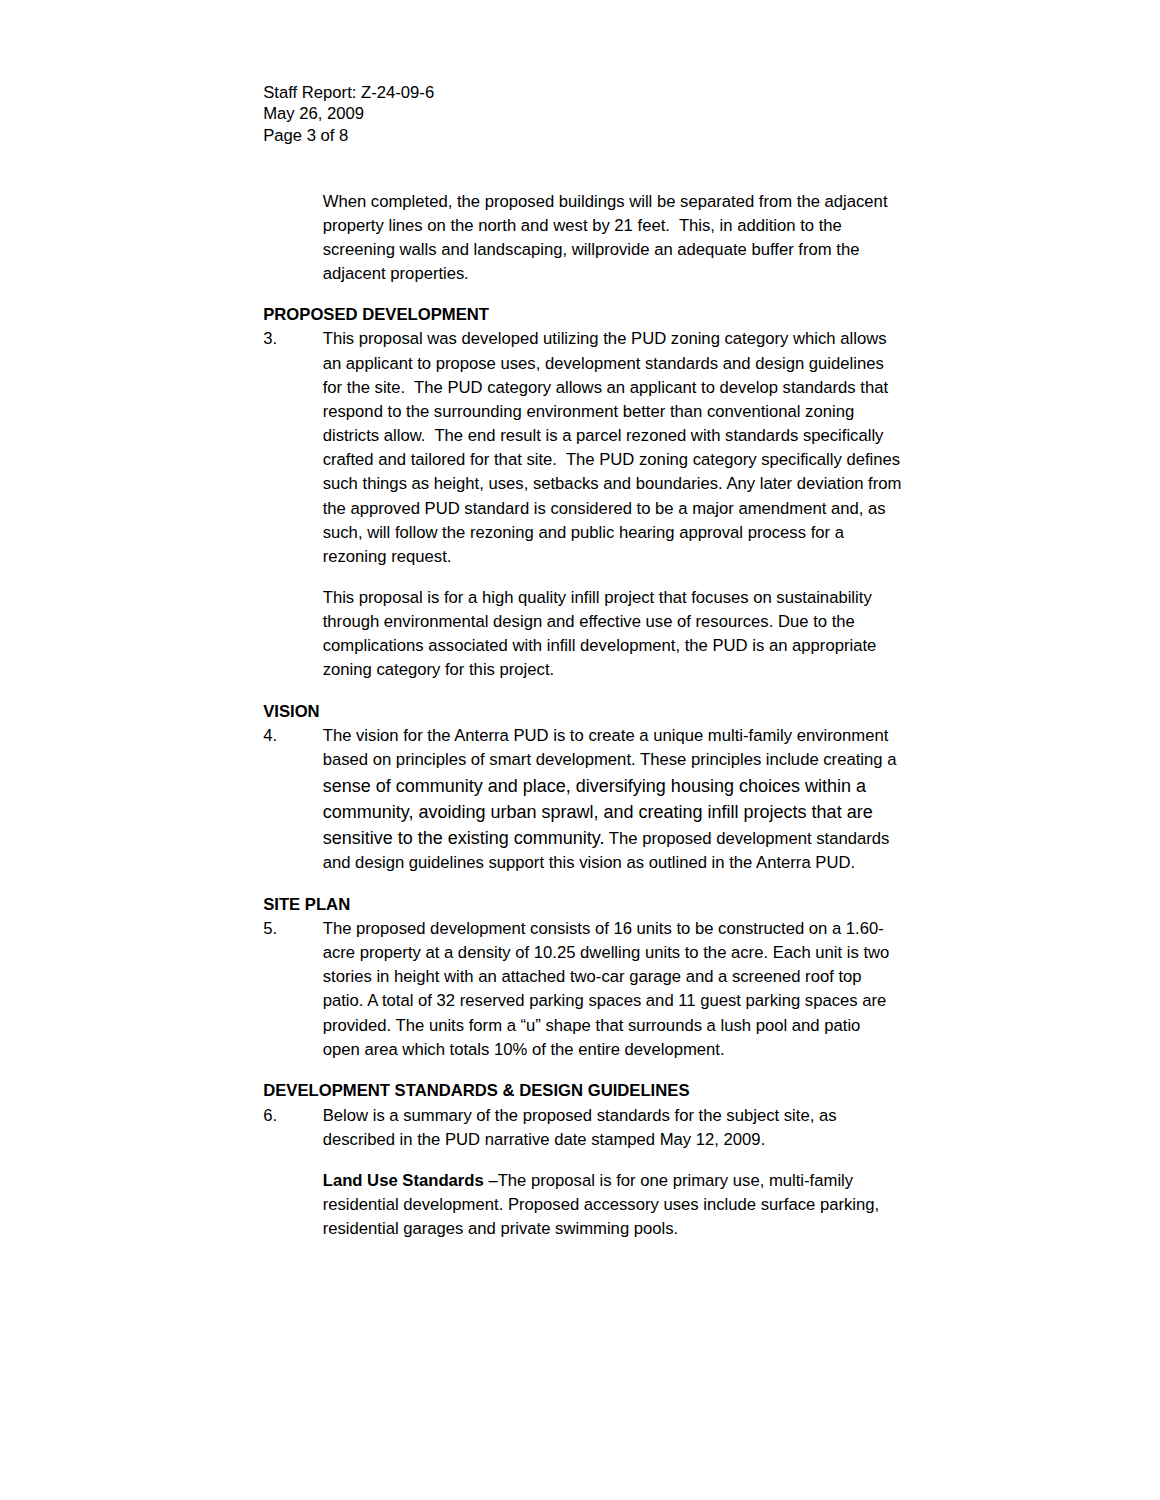Staff Report: Z-24-09-6
May 26, 2009
Page 3 of 8
When completed, the proposed buildings will be separated from the adjacent property lines on the north and west by 21 feet. This, in addition to the screening walls and landscaping, willprovide an adequate buffer from the adjacent properties.
Proposed Development
3.
This proposal was developed utilizing the PUD zoning category which allows an applicant to propose uses, development standards and design guidelines for the site. The PUD category allows an applicant to develop standards that respond to the surrounding environment better than conventional zoning districts allow. The end result is a parcel rezoned with standards specifically crafted and tailored for that site. The PUD zoning category specifically defines such things as height, uses, setbacks and boundaries. Any later deviation from the approved PUD standard is considered to be a major amendment and, as such, will follow the rezoning and public hearing approval process for a rezoning request.
This proposal is for a high quality infill project that focuses on sustainability through environmental design and effective use of resources. Due to the complications associated with infill development, the PUD is an appropriate zoning category for this project.
Vision
4.
The vision for the Anterra PUD is to create a unique multi-family environment based on principles of smart development. These principles include creating a sense of community and place, diversifying housing choices within a community, avoiding urban sprawl, and creating infill projects that are sensitive to the existing community. The proposed development standards and design guidelines support this vision as outlined in the Anterra PUD.
Site Plan
5.
The proposed development consists of 16 units to be constructed on a 1.60-acre property at a density of 10.25 dwelling units to the acre. Each unit is two stories in height with an attached two-car garage and a screened roof top patio. A total of 32 reserved parking spaces and 11 guest parking spaces are provided. The units form a “u” shape that surrounds a lush pool and patio open area which totals 10% of the entire development.
Development Standards & Design Guidelines
6.
Below is a summary of the proposed standards for the subject site, as described in the PUD narrative date stamped May 12, 2009.
Land Use Standards –The proposal is for one primary use, multi-family residential development. Proposed accessory uses include surface parking, residential garages and private swimming pools.